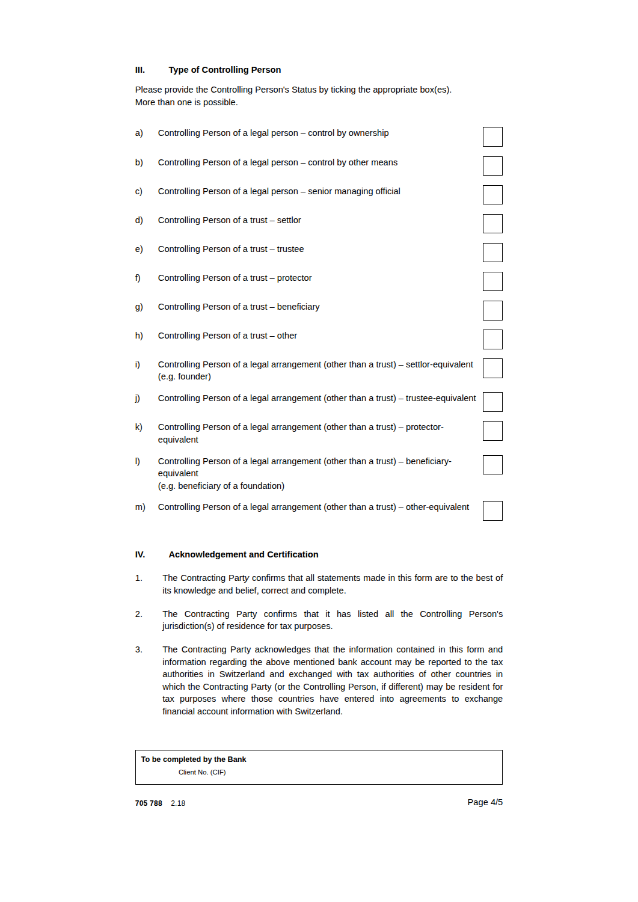III. Type of Controlling Person
Please provide the Controlling Person's Status by ticking the appropriate box(es).
More than one is possible.
| a) | Controlling Person of a legal person – control by ownership | |
| b) | Controlling Person of a legal person – control by other means | |
| c) | Controlling Person of a legal person – senior managing official | |
| d) | Controlling Person of a trust – settlor | |
| e) | Controlling Person of a trust – trustee | |
| f) | Controlling Person of a trust – protector | |
| g) | Controlling Person of a trust – beneficiary | |
| h) | Controlling Person of a trust – other | |
| i) | Controlling Person of a legal arrangement (other than a trust) – settlor-equivalent (e.g. founder) | |
| j) | Controlling Person of a legal arrangement (other than a trust) – trustee-equivalent | |
| k) | Controlling Person of a legal arrangement (other than a trust) – protector-equivalent | |
| l) | Controlling Person of a legal arrangement (other than a trust) – beneficiary-equivalent (e.g. beneficiary of a foundation) | |
| m) | Controlling Person of a legal arrangement (other than a trust) – other-equivalent | |
IV. Acknowledgement and Certification
The Contracting Party confirms that all statements made in this form are to the best of its knowledge and belief, correct and complete.
The Contracting Party confirms that it has listed all the Controlling Person's jurisdiction(s) of residence for tax purposes.
The Contracting Party acknowledges that the information contained in this form and information regarding the above mentioned bank account may be reported to the tax authorities in Switzerland and exchanged with tax authorities of other countries in which the Contracting Party (or the Controlling Person, if different) may be resident for tax purposes where those countries have entered into agreements to exchange financial account information with Switzerland.
To be completed by the Bank
Client No. (CIF)
705 7882.18
Page 4/5